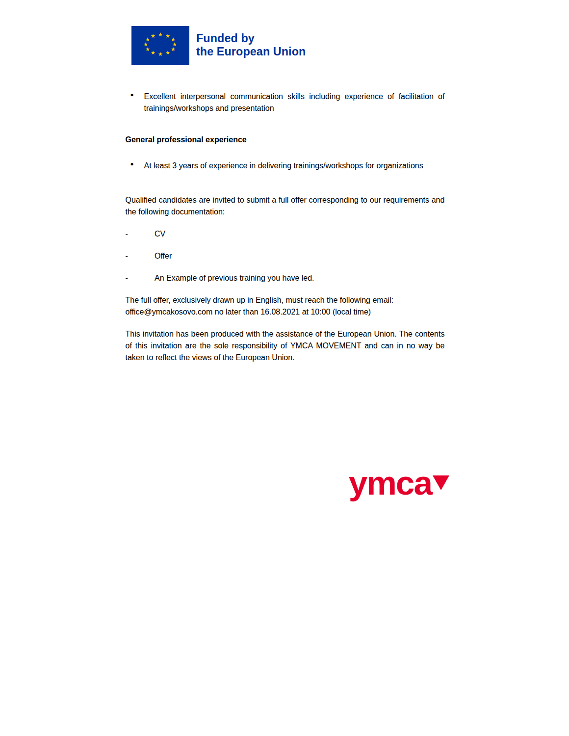★ ★ ★ ★ ★ ★ ★ ★ ★ ★ ★ ★
Funded by
the European Union
Excellent interpersonal communication skills including experience of facilitation of trainings/workshops and presentation
General professional experience
At least 3 years of experience in delivering trainings/workshops for organizations
Qualified candidates are invited to submit a full offer corresponding to our requirements and the following documentation:
-CV
-Offer
-An Example of previous training you have led.
The full offer, exclusively drawn up in English, must reach the following email: office@ymcakosovo.com no later than 16.08.2021 at 10:00 (local time)
This invitation has been produced with the assistance of the European Union. The contents of this invitation are the sole responsibility of YMCA MOVEMENT and can in no way be taken to reflect the views of the European Union.
ymca